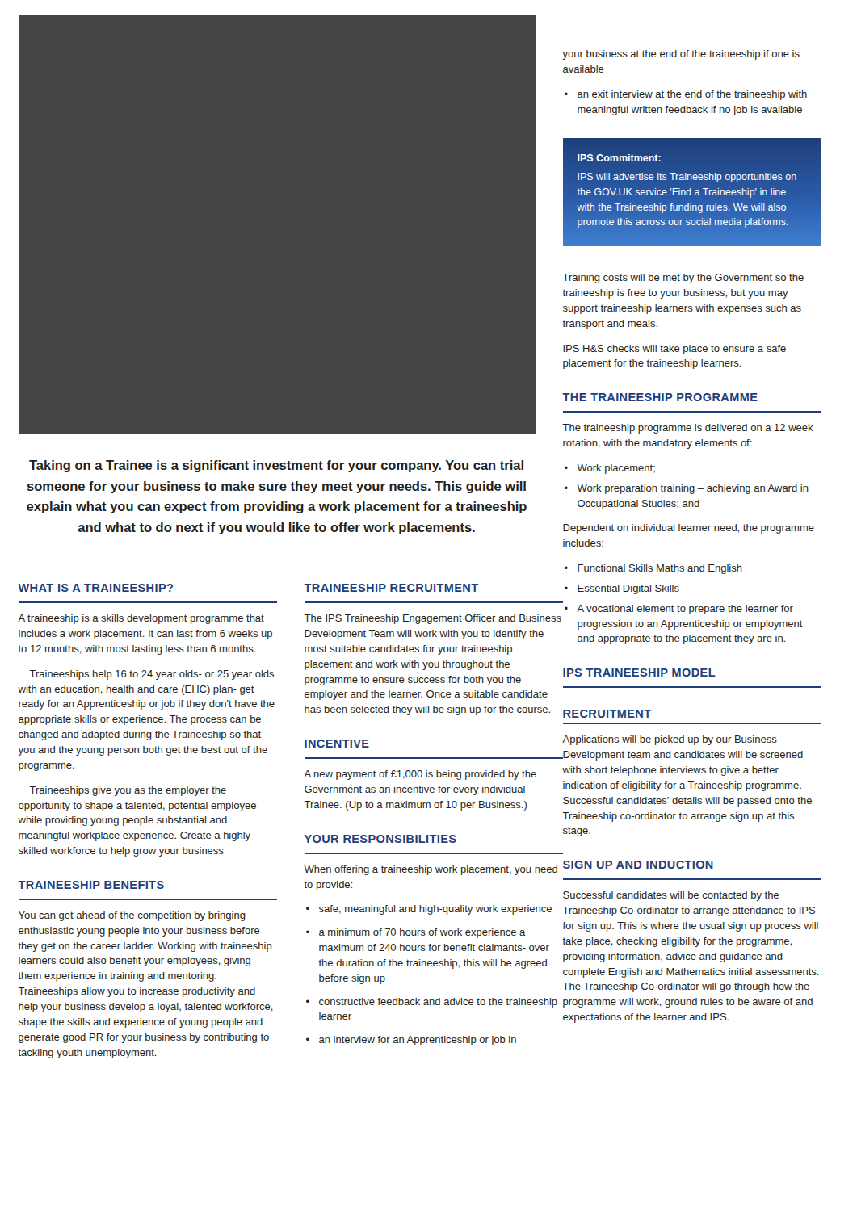Taking on a Trainee is a significant investment for your company. You can trial someone for your business to make sure they meet your needs. This guide will explain what you can expect from providing a work placement for a traineeship and what to do next if you would like to offer work placements.
What is a Traineeship?
A traineeship is a skills development programme that includes a work placement. It can last from 6 weeks up to 12 months, with most lasting less than 6 months.
Traineeships help 16 to 24 year olds- or 25 year olds with an education, health and care (EHC) plan- get ready for an Apprenticeship or job if they don't have the appropriate skills or experience. The process can be changed and adapted during the Traineeship so that you and the young person both get the best out of the programme.
Traineeships give you as the employer the opportunity to shape a talented, potential employee while providing young people substantial and meaningful workplace experience. Create a highly skilled workforce to help grow your business
Traineeship Benefits
You can get ahead of the competition by bringing enthusiastic young people into your business before they get on the career ladder. Working with traineeship learners could also benefit your employees, giving them experience in training and mentoring. Traineeships allow you to increase productivity and help your business develop a loyal, talented workforce, shape the skills and experience of young people and generate good PR for your business by contributing to tackling youth unemployment.
Traineeship Recruitment
The IPS Traineeship Engagement Officer and Business Development Team will work with you to identify the most suitable candidates for your traineeship placement and work with you throughout the programme to ensure success for both you the employer and the learner. Once a suitable candidate has been selected they will be sign up for the course.
Incentive
A new payment of £1,000 is being provided by the Government as an incentive for every individual Trainee. (Up to a maximum of 10 per Business.)
Your Responsibilities
When offering a traineeship work placement, you need to provide:
safe, meaningful and high-quality work experience
a minimum of 70 hours of work experience a maximum of 240 hours for benefit claimants- over the duration of the traineeship, this will be agreed before sign up
constructive feedback and advice to the traineeship learner
an interview for an Apprenticeship or job in
your business at the end of the traineeship if one is available
an exit interview at the end of the traineeship with meaningful written feedback if no job is available
IPS Commitment: IPS will advertise its Traineeship opportunities on the GOV.UK service 'Find a Traineeship' in line with the Traineeship funding rules. We will also promote this across our social media platforms.
Training costs will be met by the Government so the traineeship is free to your business, but you may support traineeship learners with expenses such as transport and meals.
IPS H&S checks will take place to ensure a safe placement for the traineeship learners.
The Traineeship Programme
The traineeship programme is delivered on a 12 week rotation, with the mandatory elements of:
Work placement;
Work preparation training – achieving an Award in Occupational Studies; and
Dependent on individual learner need, the programme includes:
Functional Skills Maths and English
Essential Digital Skills
A vocational element to prepare the learner for progression to an Apprenticeship or employment and appropriate to the placement they are in.
IPS Traineeship Model
Recruitment
Applications will be picked up by our Business Development team and candidates will be screened with short telephone interviews to give a better indication of eligibility for a Traineeship programme. Successful candidates' details will be passed onto the Traineeship co-ordinator to arrange sign up at this stage.
Sign Up and Induction
Successful candidates will be contacted by the Traineeship Co-ordinator to arrange attendance to IPS for sign up. This is where the usual sign up process will take place, checking eligibility for the programme, providing information, advice and guidance and complete English and Mathematics initial assessments. The Traineeship Co-ordinator will go through how the programme will work, ground rules to be aware of and expectations of the learner and IPS.